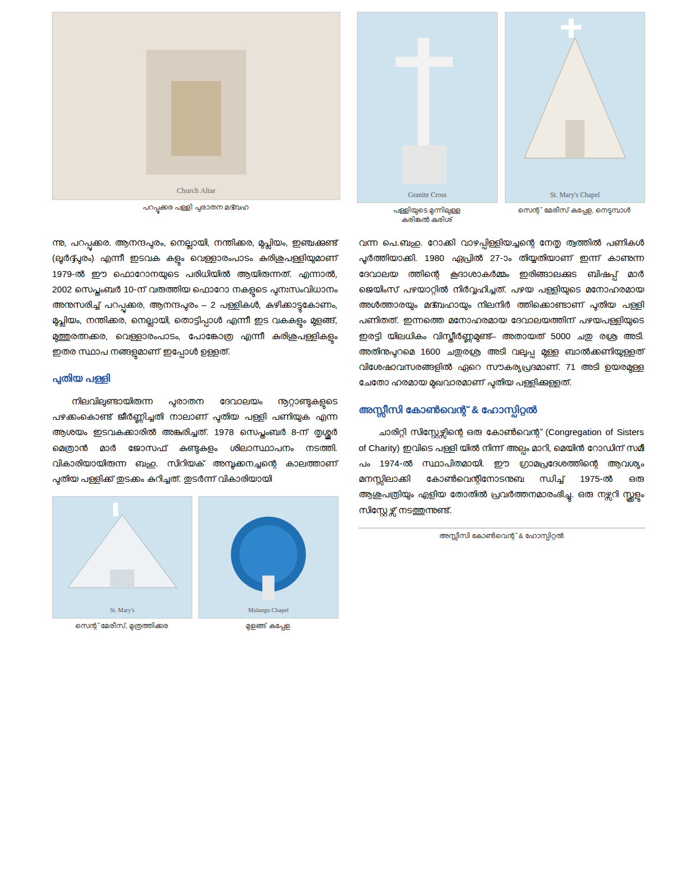പറപ്പൂക്കര പള്ളി പുരാതന മദ്ബഹ
പള്ളിയുടെ മുന്നിലുള്ള
കരിങ്കൽ കുരിശ്
സെന്റ് മേരീസ് കപ്പേള, നെടുമ്പാൾ
ന്നു, പറപ്പൂക്കര. ആനന്ദപുരം, നെല്ലായി, നന്തിക്കര, മുപ്ലിയം, ഇഞ്ചക്കുണ്ട് (ലൂർദ്ദ്പുരം) എന്നീ ഇടവക കളും വെള്ളാരംപാടം കുരിശുപള്ളിയുമാണ് 1979-ൽ ഈ ഫൊറോനയുടെ പരിധിയിൽ ആയിരുന്നത്. എന്നാൽ, 2002 സെപ്തംബർ 10-ന് വരുത്തിയ ഫൊറോ നകളുടെ പുനഃസംവിധാനം അനുസരിച്ച് പറപ്പൂക്കര, ആനന്ദപുരം – 2 പള്ളികൾ, കുഴിക്കാട്ടുകോണം, മുപ്ലിയം, നന്തിക്കര, നെല്ലായി, തൊട്ടിപ്പാൾ എന്നീ ഇട വകകളും മുളങ്ങ്, മുത്തുരത്നക്കര, വെള്ളാരംപാടം, പോങ്കോത്ര എന്നീ കുരിശുപള്ളികളും ഇതര സ്ഥാപ നങ്ങളുമാണ് ഇപ്പോൾ ഉള്ളത്.
പുതിയ പള്ളി
നിലവിലുണ്ടായിരുന്ന പുരാതന ദേവാലയം നൂറ്റാണ്ടുകളുടെ പഴക്കംകൊണ്ട് ജീർണ്ണിച്ചതി നാലാണ് പുതിയ പള്ളി പണിയുക എന്ന ആശയം ഇടവകക്കാരിൽ അങ്കുരിച്ചത്. 1978 സെപ്തംബർ 8-ന് തൃശ്ശൂർ മെത്രാൻ മാർ ജോസഫ് കുണ്ടുകുളം ശിലാസ്ഥാപനം നടത്തി. വികാരിയായിരുന്ന ബഹു. സിറിയക് അമ്പൂക്കനച്ചന്റെ കാലത്താണ് പുതിയ പള്ളിക്ക് തുടക്കം കുറിച്ചത്. തുടർന്ന് വികാരിയായി
സെന്റ് മേരീസ്, മുത്രത്തിക്കര
മുളങ്ങ് കപ്പേള
വന്ന പെ.ബഹു. റോക്കി വാഴപ്പിള്ളിയച്ചന്റെ നേതൃ ത്വത്തിൽ പണികൾ പൂർത്തിയാക്കി. 1980 ഏപ്രിൽ 27-ാം തിയ്യതിയാണ് ഇന്ന് കാണുന്ന ദേവാലയ ത്തിന്റെ കൂദാശാകർമ്മം ഇരിങ്ങാലക്കുട ബിഷപ്പ് മാർ ജെയിംസ് പഴയാറ്റിൽ നിർവ്വഹിച്ചത്. പഴയ പള്ളിയുടെ മനോഹരമായ അൾത്താരയും മദ്ബഹായും നിലനിർ ത്തിക്കൊണ്ടാണ് പുതിയ പള്ളി പണിതത്. ഇന്നത്തെ മനോഹരമായ ദേവാലയത്തിന് പഴയപള്ളിയുടെ ഇരട്ടി യിലധികം വിസ്തീർണ്ണമുണ്ട്– അതായത് 5000 ചതു രശ്ര അടി. അതിനുപുറമെ 1600 ചതുരശ്ര അടി വലുപ്പ മുള്ള ബാൽക്കണിയുള്ളത് വിശേഷാവസരങ്ങളിൽ ഏറെ സൗകര്യപ്രദമാണ്. 71 അടി ഉയരമുള്ള ചേതോ ഹരമായ മുഖവാരമാണ് പുതിയ പള്ളിക്കുള്ളത്.
അസ്സീസി കോൺവെന്റ് & ഹോസ്പിറ്റൽ
ചാരിറ്റി സിസ്റ്റേഴ്സിന്റെ ഒരു കോൺവെന്റ് (Congregation of Sisters of Charity) ഇവിടെ പള്ളി യിൽ നിന്ന് അല്പം മാറി, മെയിൻ റോഡിന് സമീ പം 1974-ൽ സ്ഥാപിതമായി. ഈ ഗ്രാമപ്രദേശത്തിന്റെ ആവശ്യം മനസ്സിലാക്കി കോൺവെന്റിനോടനുബ ന്ധിച്ച് 1975-ൽ ഒരു ആശുപത്രിയും എളിയ തോതിൽ പ്രവർത്തനമാരംഭിച്ചു. ഒരു നഴ്സറി സ്ക്കൂളും സിസ്റ്റേ ഴ്സ് നടത്തുന്നുണ്ട്.
അസ്സീസി കോൺവെന്റ് & ഹോസ്പിറ്റൽ